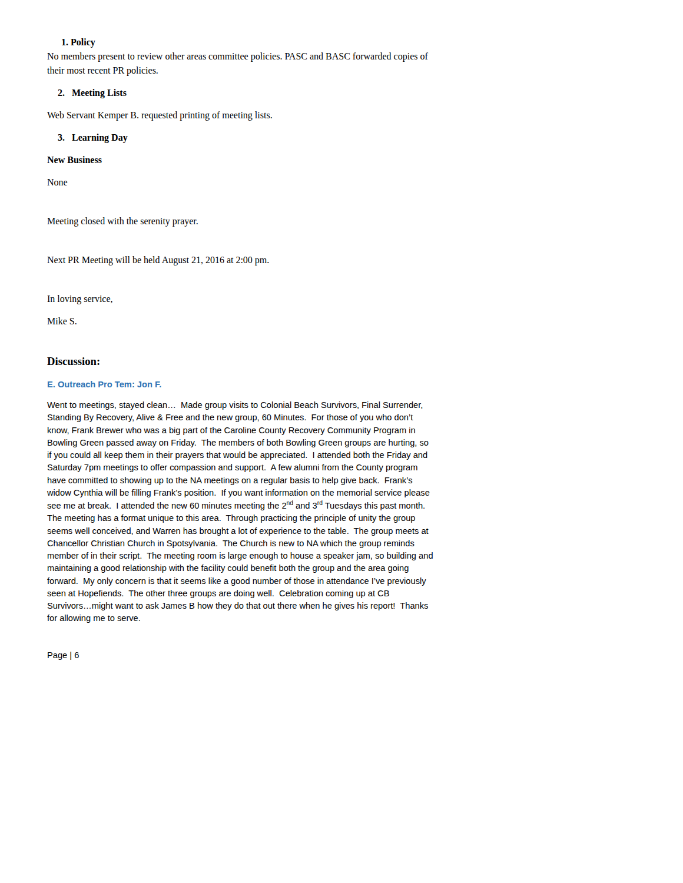Policy
No members present to review other areas committee policies. PASC and BASC forwarded copies of their most recent PR policies.
2. Meeting Lists
Web Servant Kemper B. requested printing of meeting lists.
3. Learning Day
New Business
None
Meeting closed with the serenity prayer.
Next PR Meeting will be held August 21, 2016 at 2:00 pm.
In loving service,
Mike S.
Discussion:
E. Outreach Pro Tem: Jon F.
Went to meetings, stayed clean… Made group visits to Colonial Beach Survivors, Final Surrender, Standing By Recovery, Alive & Free and the new group, 60 Minutes. For those of you who don’t know, Frank Brewer who was a big part of the Caroline County Recovery Community Program in Bowling Green passed away on Friday. The members of both Bowling Green groups are hurting, so if you could all keep them in their prayers that would be appreciated. I attended both the Friday and Saturday 7pm meetings to offer compassion and support. A few alumni from the County program have committed to showing up to the NA meetings on a regular basis to help give back. Frank’s widow Cynthia will be filling Frank’s position. If you want information on the memorial service please see me at break. I attended the new 60 minutes meeting the 2nd and 3rd Tuesdays this past month. The meeting has a format unique to this area. Through practicing the principle of unity the group seems well conceived, and Warren has brought a lot of experience to the table. The group meets at Chancellor Christian Church in Spotsylvania. The Church is new to NA which the group reminds member of in their script. The meeting room is large enough to house a speaker jam, so building and maintaining a good relationship with the facility could benefit both the group and the area going forward. My only concern is that it seems like a good number of those in attendance I’ve previously seen at Hopefiends. The other three groups are doing well. Celebration coming up at CB Survivors…might want to ask James B how they do that out there when he gives his report! Thanks for allowing me to serve.
Page | 6